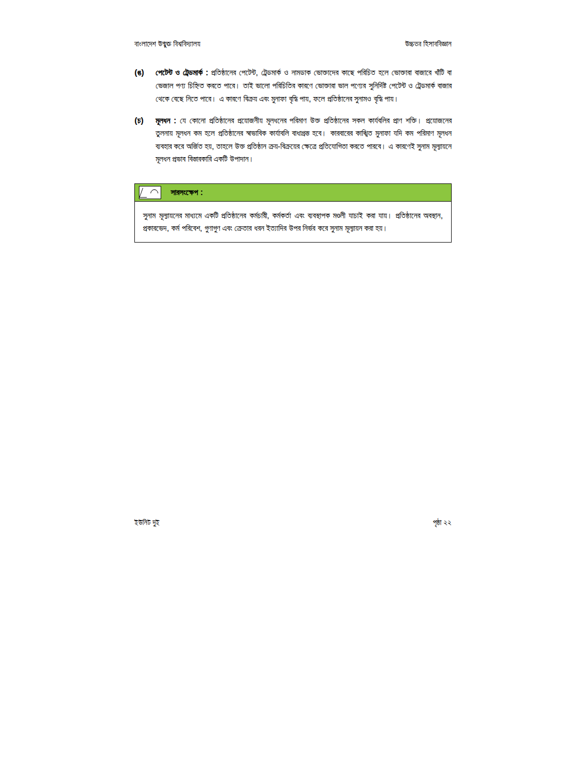বাংলাদেশ উন্মুক্ত বিশ্ববিদ্যালয়
উচ্চতর হিসাববিজ্ঞান
(ঙ)
পেটেন্ট ও ট্রেডমার্ক : প্রতিষ্ঠানের পেটেন্ট, ট্রেডমার্ক ও নামডাক ভোক্তাদের কাছে পরিচিত হলে ভোক্তারা বাজারে খাঁটি বা ভেজাল পণ্য চিহ্নিত করতে পারে। তাই ভালো পরিচিতির কারণে ভোক্তারা ভাল পণ্যের সুনির্দিষ্ট পেটেন্ট ও ট্রেডমার্ক বাজার থেকে বেছে নিতে পারে। এ কারণে বিক্রয় এবং মুনাফা বৃদ্ধি পায়, ফলে প্রতিষ্ঠানের সুনামও বৃদ্ধি পায়।
(চ)
মূলধন : যে কোনো প্রতিষ্ঠানের প্রয়োজনীয় মূলধনের পরিমাণ উক্ত প্রতিষ্ঠানের সকল কার্যবলির প্রাণ শক্তি। প্রয়োজনের তুলনায় মূলধন কম হলে প্রতিষ্ঠানের স্বাভাবিক কার্যাবলি বাধাগ্রস্ত হবে। কারবারের কাঙ্খিত মুনাফা যদি কম পরিমাণ মূলধন ব্যবহার করে অর্জিত হয়, তাহলে উক্ত প্রতিষ্ঠান ক্রয়-বিক্রয়ের ক্ষেত্রে প্রতিযোগিতা করতে পারবে। এ কারণেই সুনাম মূল্যায়নে মূলধন প্রভাব বিস্তারকারি একটি উপাদান।
সারসংক্ষেপ :
সুনাম মূল্যায়নের মাধ্যমে একটি প্রতিষ্ঠানের কর্মচারী, কর্মকর্তা এবং ব্যবস্থাপক মণ্ডলী যাচাই করা যায়। প্রতিষ্ঠানের অবস্থান, প্রকারভেদ, কর্ম পরিবেশ, গুণাগুণ এবং ক্রেতার ধরন ইত্যাদির উপর নির্ভর করে সুনাম মূল্যায়ন করা হয়।
ইউনিট দুই
পৃষ্ঠা ২২